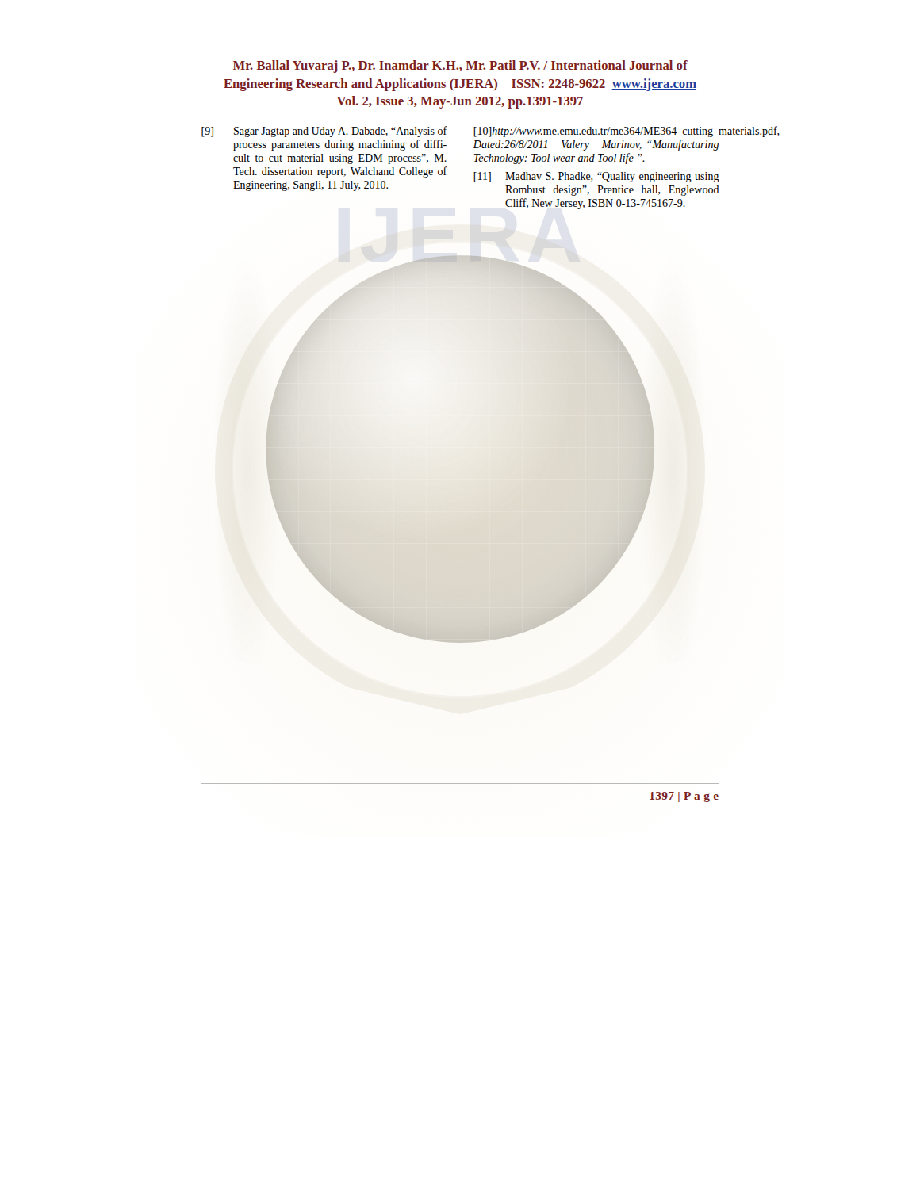Mr. Ballal Yuvaraj P., Dr. Inamdar K.H., Mr. Patil P.V. / International Journal of Engineering Research and Applications (IJERA) ISSN: 2248-9622 www.ijera.com
Vol. 2, Issue 3, May-Jun 2012, pp.1391-1397
[9] Sagar Jagtap and Uday A. Dabade, “Analysis of process parameters during machining of difficult to cut material using EDM process”, M. Tech. dissertation report, Walchand College of Engineering, Sangli, 11 July, 2010.
[10] http://www. me.emu.edu.tr/me364/ME364_cutting_materials.pdf, Dated:26/8/2011 Valery Marinov, “Manufacturing Technology: Tool wear and Tool life ”.
[11] Madhav S. Phadke, “Quality engineering using Rombust design”, Prentice hall, Englewood Cliff, New Jersey, ISBN 0-13-745167-9.
IJERA
1397 | P a g e